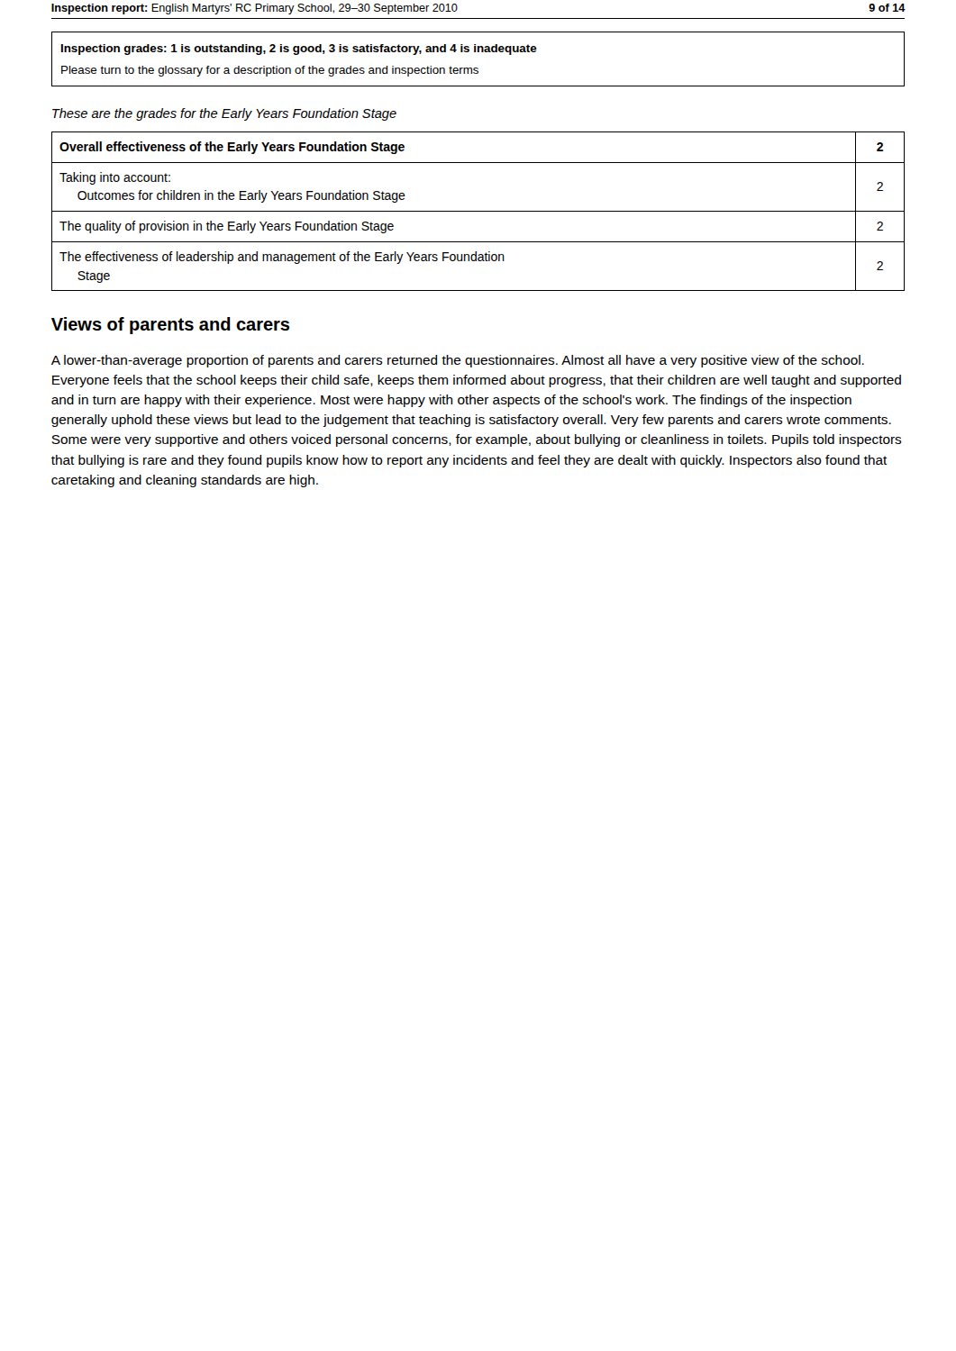Inspection report: English Martyrs' RC Primary School, 29–30 September 2010
9 of 14
Inspection grades: 1 is outstanding, 2 is good, 3 is satisfactory, and 4 is inadequate
Please turn to the glossary for a description of the grades and inspection terms
These are the grades for the Early Years Foundation Stage
| Overall effectiveness of the Early Years Foundation Stage | 2 |
| Taking into account: Outcomes for children in the Early Years Foundation Stage | 2 |
| The quality of provision in the Early Years Foundation Stage | 2 |
| The effectiveness of leadership and management of the Early Years Foundation Stage | 2 |
Views of parents and carers
A lower-than-average proportion of parents and carers returned the questionnaires. Almost all have a very positive view of the school. Everyone feels that the school keeps their child safe, keeps them informed about progress, that their children are well taught and supported and in turn are happy with their experience. Most were happy with other aspects of the school's work. The findings of the inspection generally uphold these views but lead to the judgement that teaching is satisfactory overall. Very few parents and carers wrote comments. Some were very supportive and others voiced personal concerns, for example, about bullying or cleanliness in toilets. Pupils told inspectors that bullying is rare and they found pupils know how to report any incidents and feel they are dealt with quickly. Inspectors also found that caretaking and cleaning standards are high.